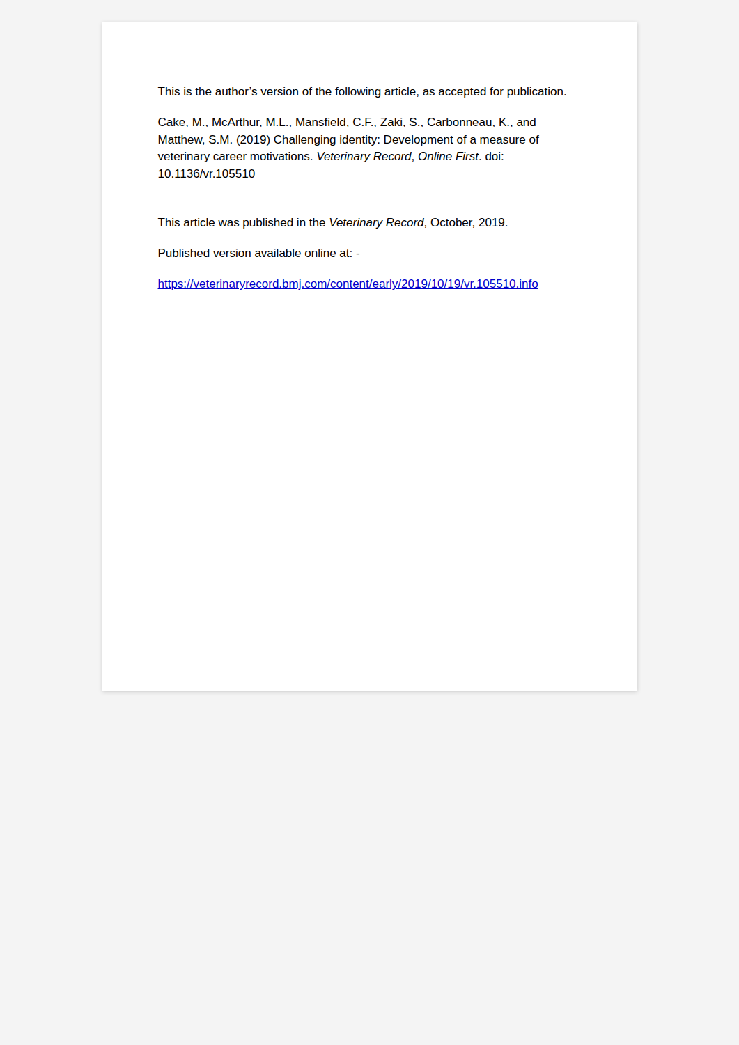This is the author’s version of the following article, as accepted for publication.
Cake, M., McArthur, M.L., Mansfield, C.F., Zaki, S., Carbonneau, K., and Matthew, S.M. (2019) Challenging identity: Development of a measure of veterinary career motivations. Veterinary Record, Online First. doi: 10.1136/vr.105510
This article was published in the Veterinary Record, October, 2019.
Published version available online at: -
https://veterinaryrecord.bmj.com/content/early/2019/10/19/vr.105510.info